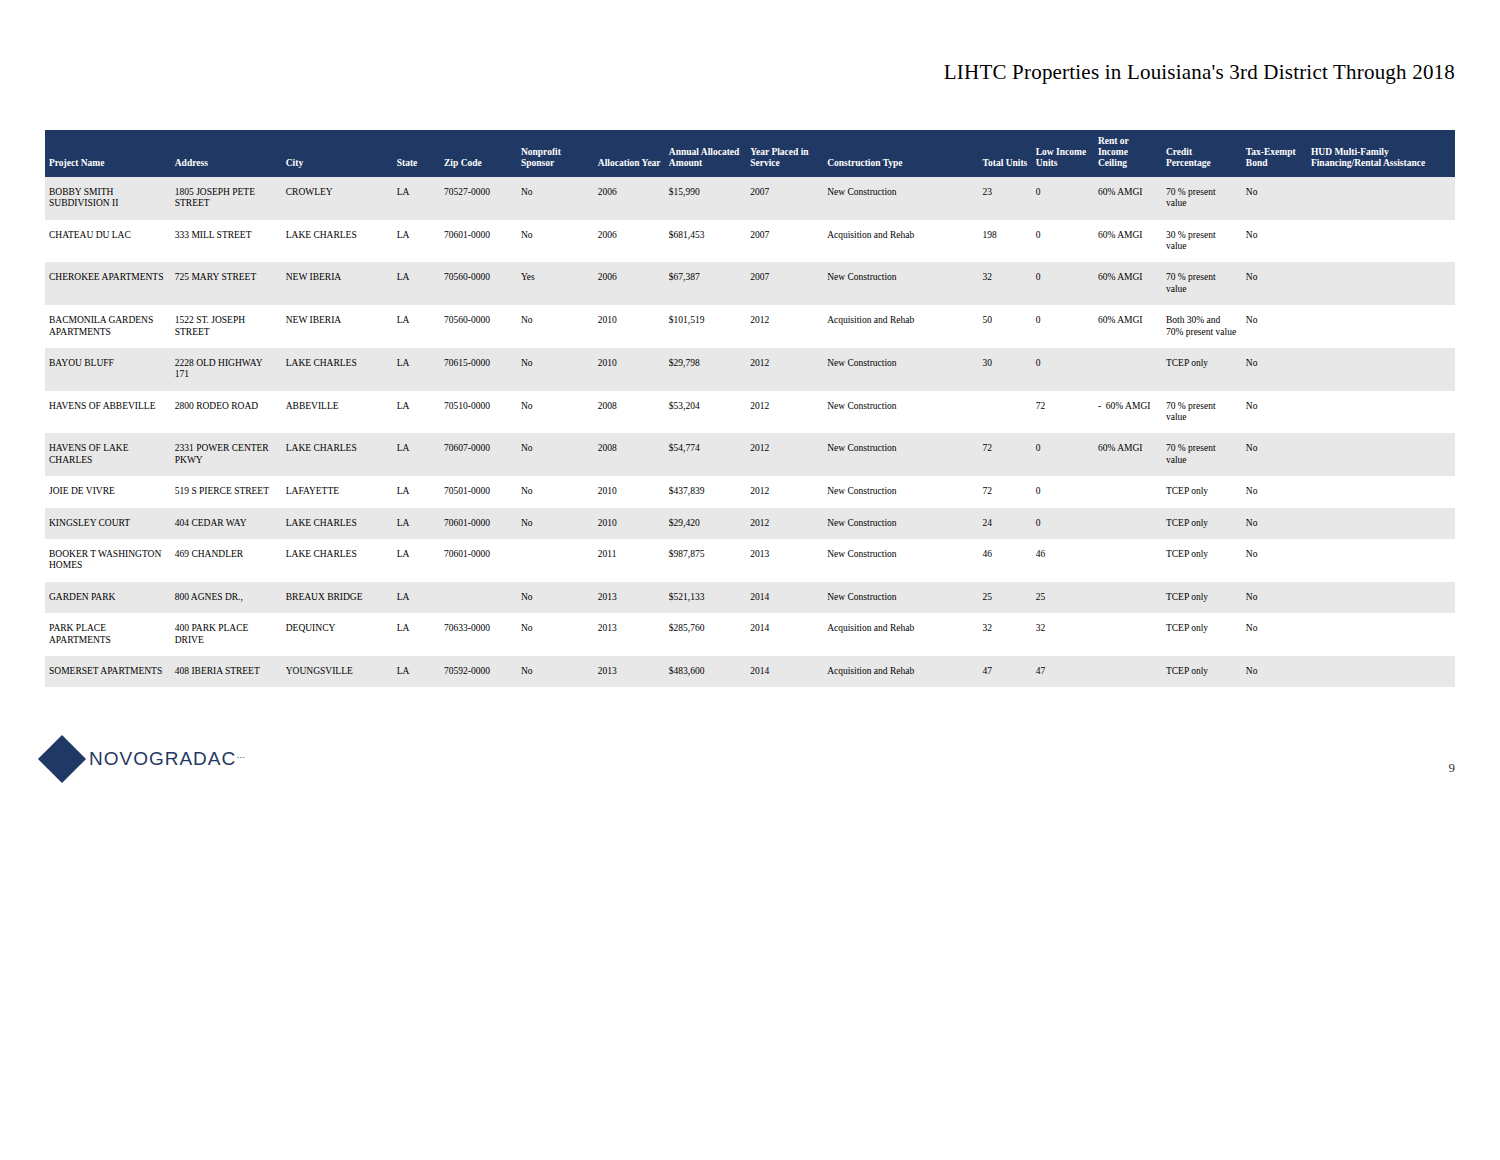LIHTC Properties in Louisiana's 3rd District Through 2018
| Project Name | Address | City | State | Zip Code | Nonprofit Sponsor | Allocation Year | Annual Allocated Amount | Year Placed in Service | Construction Type | Total Units | Low Income Units | Rent or Income Ceiling | Credit Percentage | Tax-Exempt Bond | HUD Multi-Family Financing/Rental Assistance |
| --- | --- | --- | --- | --- | --- | --- | --- | --- | --- | --- | --- | --- | --- | --- | --- |
| BOBBY SMITH SUBDIVISION II | 1805 JOSEPH PETE STREET | CROWLEY | LA | 70527-0000 | No | 2006 | $15,990 | 2007 | New Construction | 23 | 0 | 60% AMGI | 70 % present value | No | |
| CHATEAU DU LAC | 333 MILL STREET | LAKE CHARLES | LA | 70601-0000 | No | 2006 | $681,453 | 2007 | Acquisition and Rehab | 198 | 0 | 60% AMGI | 30 % present value | No | |
| CHEROKEE APARTMENTS | 725 MARY STREET | NEW IBERIA | LA | 70560-0000 | Yes | 2006 | $67,387 | 2007 | New Construction | 32 | 0 | 60% AMGI | 70 % present value | No | |
| BACMONILA GARDENS APARTMENTS | 1522 ST. JOSEPH STREET | NEW IBERIA | LA | 70560-0000 | No | 2010 | $101,519 | 2012 | Acquisition and Rehab | 50 | 0 | 60% AMGI | Both 30% and 70% present value | No | |
| BAYOU BLUFF | 2228 OLD HIGHWAY 171 | LAKE CHARLES | LA | 70615-0000 | No | 2010 | $29,798 | 2012 | New Construction | 30 | 0 | | TCEP only | No | |
| HAVENS OF ABBEVILLE | 2800 RODEO ROAD | ABBEVILLE | LA | 70510-0000 | No | 2008 | $53,204 | 2012 | New Construction | | 72 | - 60% AMGI | 70 % present value | No | |
| HAVENS OF LAKE CHARLES | 2331 POWER CENTER PKWY | LAKE CHARLES | LA | 70607-0000 | No | 2008 | $54,774 | 2012 | New Construction | 72 | 0 | 60% AMGI | 70 % present value | No | |
| JOIE DE VIVRE | 519 S PIERCE STREET | LAFAYETTE | LA | 70501-0000 | No | 2010 | $437,839 | 2012 | New Construction | 72 | 0 | | TCEP only | No | |
| KINGSLEY COURT | 404 CEDAR WAY | LAKE CHARLES | LA | 70601-0000 | No | 2010 | $29,420 | 2012 | New Construction | 24 | 0 | | TCEP only | No | |
| BOOKER T WASHINGTON HOMES | 469 CHANDLER | LAKE CHARLES | LA | 70601-0000 | | 2011 | $987,875 | 2013 | New Construction | 46 | 46 | | TCEP only | No | |
| GARDEN PARK | 800 AGNES DR., | BREAUX BRIDGE | LA | | No | 2013 | $521,133 | 2014 | New Construction | 25 | 25 | | TCEP only | No | |
| PARK PLACE APARTMENTS | 400 PARK PLACE DRIVE | DEQUINCY | LA | 70633-0000 | No | 2013 | $285,760 | 2014 | Acquisition and Rehab | 32 | 32 | | TCEP only | No | |
| SOMERSET APARTMENTS | 408 IBERIA STREET | YOUNGSVILLE | LA | 70592-0000 | No | 2013 | $483,600 | 2014 | Acquisition and Rehab | 47 | 47 | | TCEP only | No | |
NOVOGRADAC…
9